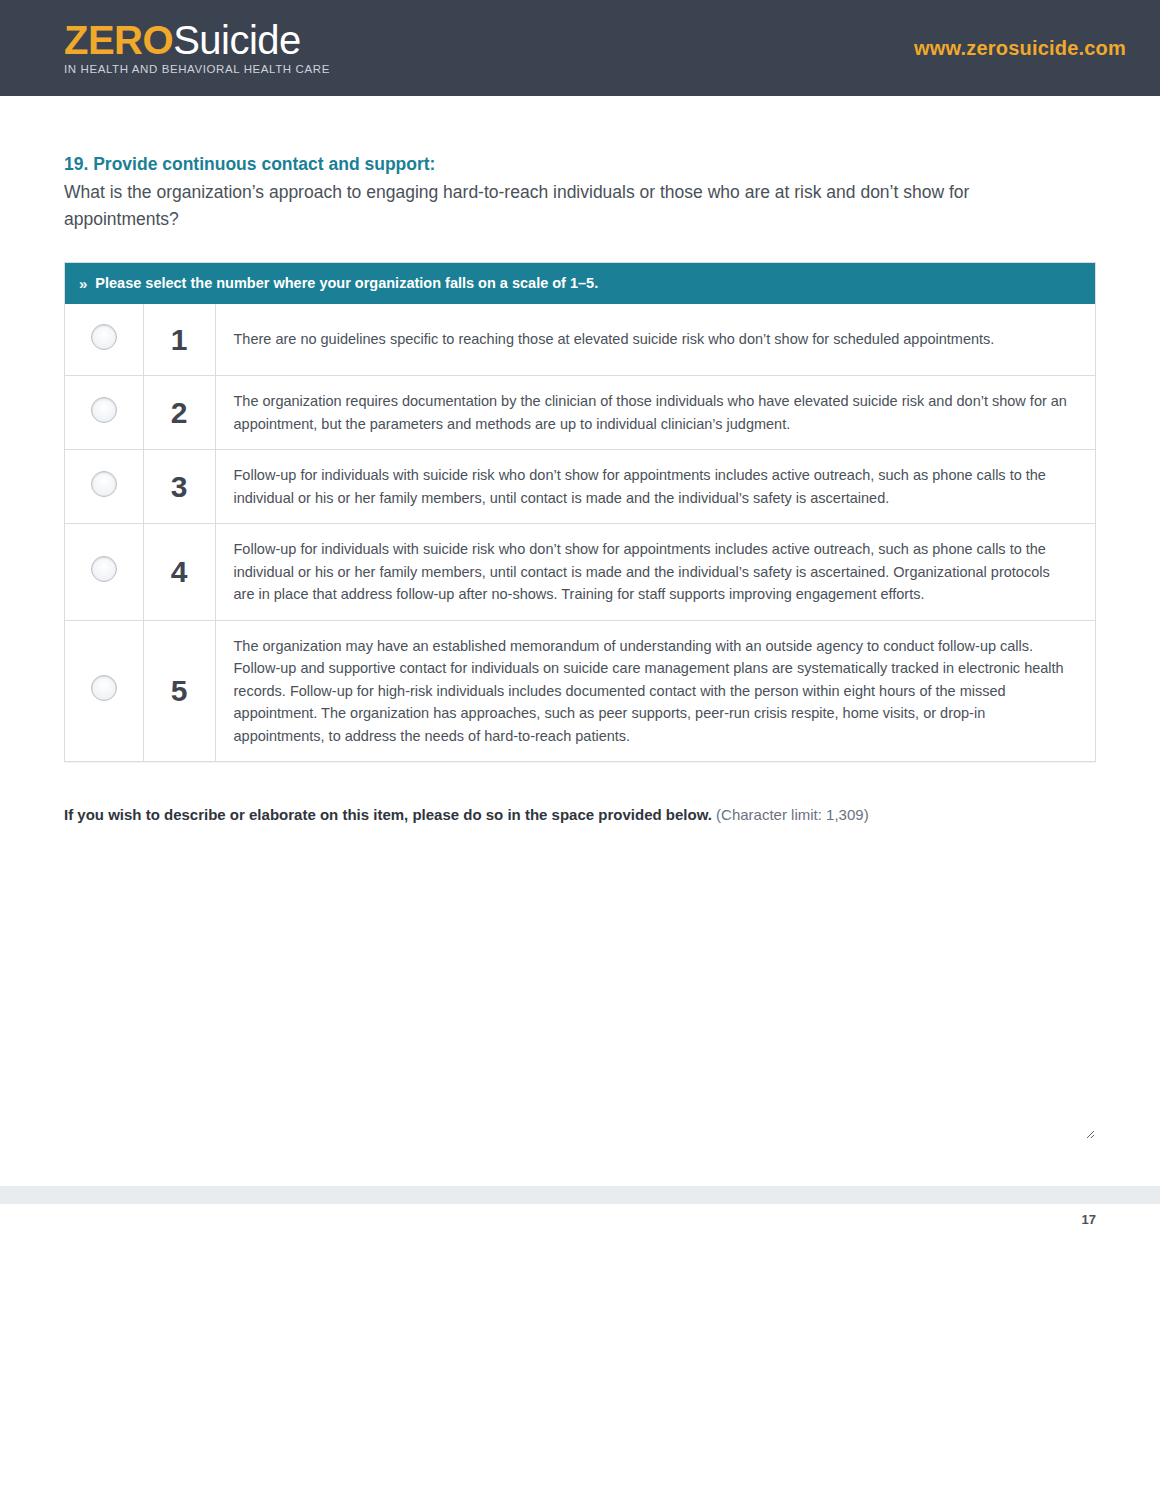ZERO Suicide IN HEALTH AND BEHAVIORAL HEALTH CARE
www.zerosuicide.com
19. Provide continuous contact and support:
What is the organization’s approach to engaging hard-to-reach individuals or those who are at risk and don’t show for appointments?
» Please select the number where your organization falls on a scale of 1–5.
| | 1 | There are no guidelines specific to reaching those at elevated suicide risk who don’t show for scheduled appointments. |
| | 2 | The organization requires documentation by the clinician of those individuals who have elevated suicide risk and don’t show for an appointment, but the parameters and methods are up to individual clinician’s judgment. |
| | 3 | Follow-up for individuals with suicide risk who don’t show for appointments includes active outreach, such as phone calls to the individual or his or her family members, until contact is made and the individual’s safety is ascertained. |
| | 4 | Follow-up for individuals with suicide risk who don’t show for appointments includes active outreach, such as phone calls to the individual or his or her family members, until contact is made and the individual’s safety is ascertained. Organizational protocols are in place that address follow-up after no-shows. Training for staff supports improving engagement efforts. |
| | 5 | The organization may have an established memorandum of understanding with an outside agency to conduct follow-up calls. Follow-up and supportive contact for individuals on suicide care management plans are systematically tracked in electronic health records. Follow-up for high-risk individuals includes documented contact with the person within eight hours of the missed appointment. The organization has approaches, such as peer supports, peer-run crisis respite, home visits, or drop-in appointments, to address the needs of hard-to-reach patients. |
If you wish to describe or elaborate on this item, please do so in the space provided below. (Character limit: 1,309)
17